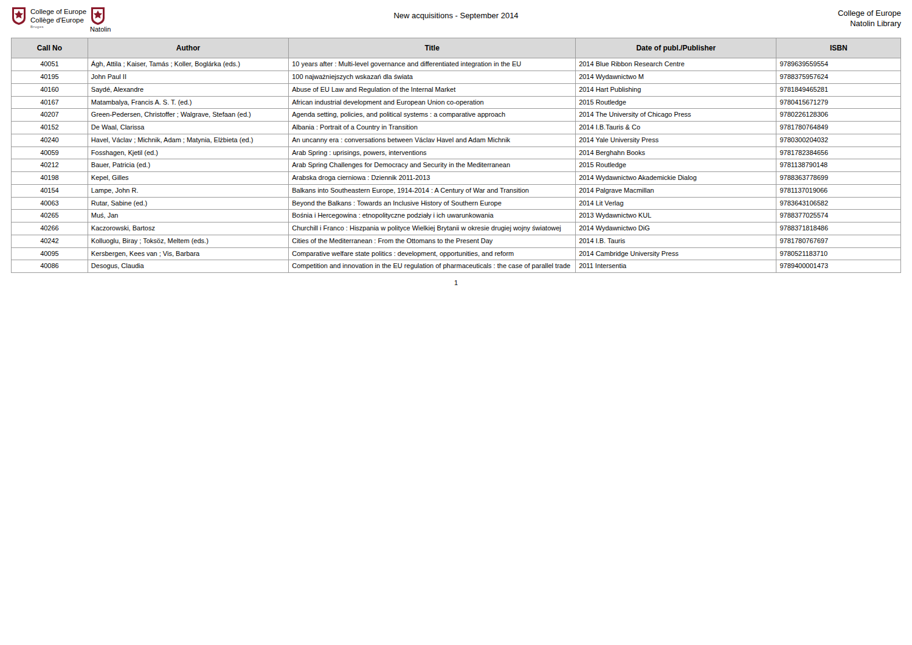College of Europe
Collège d'Europe
Bruges
Natolin
New acquisitions - September 2014
College of Europe
Natolin Library
| Call No | Author | Title | Date of publ./Publisher | ISBN |
| --- | --- | --- | --- | --- |
| 40051 | Ágh, Attila ; Kaiser, Tamás ; Koller, Boglárka (eds.) | 10 years after : Multi-level governance and differentiated integration in the EU | 2014 Blue Ribbon Research Centre | 9789639559554 |
| 40195 | John Paul II | 100 najważniejszych wskazań dla świata | 2014 Wydawnictwo M | 9788375957624 |
| 40160 | Saydé, Alexandre | Abuse of EU Law and Regulation of the Internal Market | 2014 Hart Publishing | 9781849465281 |
| 40167 | Matambalya, Francis A. S. T. (ed.) | African industrial development and European Union co-operation | 2015 Routledge | 9780415671279 |
| 40207 | Green-Pedersen, Christoffer ; Walgrave, Stefaan (ed.) | Agenda setting, policies, and political systems : a comparative approach | 2014 The University of Chicago Press | 9780226128306 |
| 40152 | De Waal, Clarissa | Albania : Portrait of a Country in Transition | 2014 I.B.Tauris & Co | 9781780764849 |
| 40240 | Havel, Václav ; Michnik, Adam ; Matynia, Elżbieta (ed.) | An uncanny era : conversations between Václav Havel and Adam Michnik | 2014 Yale University Press | 9780300204032 |
| 40059 | Fosshagen, Kjetil (ed.) | Arab Spring : uprisings, powers, interventions | 2014 Berghahn Books | 9781782384656 |
| 40212 | Bauer, Patricia (ed.) | Arab Spring Challenges for Democracy and Security in the Mediterranean | 2015 Routledge | 9781138790148 |
| 40198 | Kepel, Gilles | Arabska droga cierniowa : Dziennik 2011-2013 | 2014 Wydawnictwo Akademickie Dialog | 9788363778699 |
| 40154 | Lampe, John R. | Balkans into Southeastern Europe, 1914-2014 : A Century of War and Transition | 2014 Palgrave Macmillan | 9781137019066 |
| 40063 | Rutar, Sabine (ed.) | Beyond the Balkans : Towards an Inclusive History of Southern Europe | 2014 Lit Verlag | 9783643106582 |
| 40265 | Muś, Jan | Bośnia i Hercegowina : etnopolityczne podziały i ich uwarunkowania | 2013 Wydawnictwo KUL | 9788377025574 |
| 40266 | Kaczorowski, Bartosz | Churchill i Franco : Hiszpania w polityce Wielkiej Brytanii w okresie drugiej wojny światowej | 2014 Wydawnictwo DiG | 9788371818486 |
| 40242 | Kolluoglu, Biray ; Toksöz, Meltem (eds.) | Cities of the Mediterranean : From the Ottomans to the Present Day | 2014 I.B. Tauris | 9781780767697 |
| 40095 | Kersbergen, Kees van ; Vis, Barbara | Comparative welfare state politics : development, opportunities, and reform | 2014 Cambridge University Press | 9780521183710 |
| 40086 | Desogus, Claudia | Competition and innovation in the EU regulation of pharmaceuticals : the case of parallel trade | 2011 Intersentia | 9789400001473 |
1